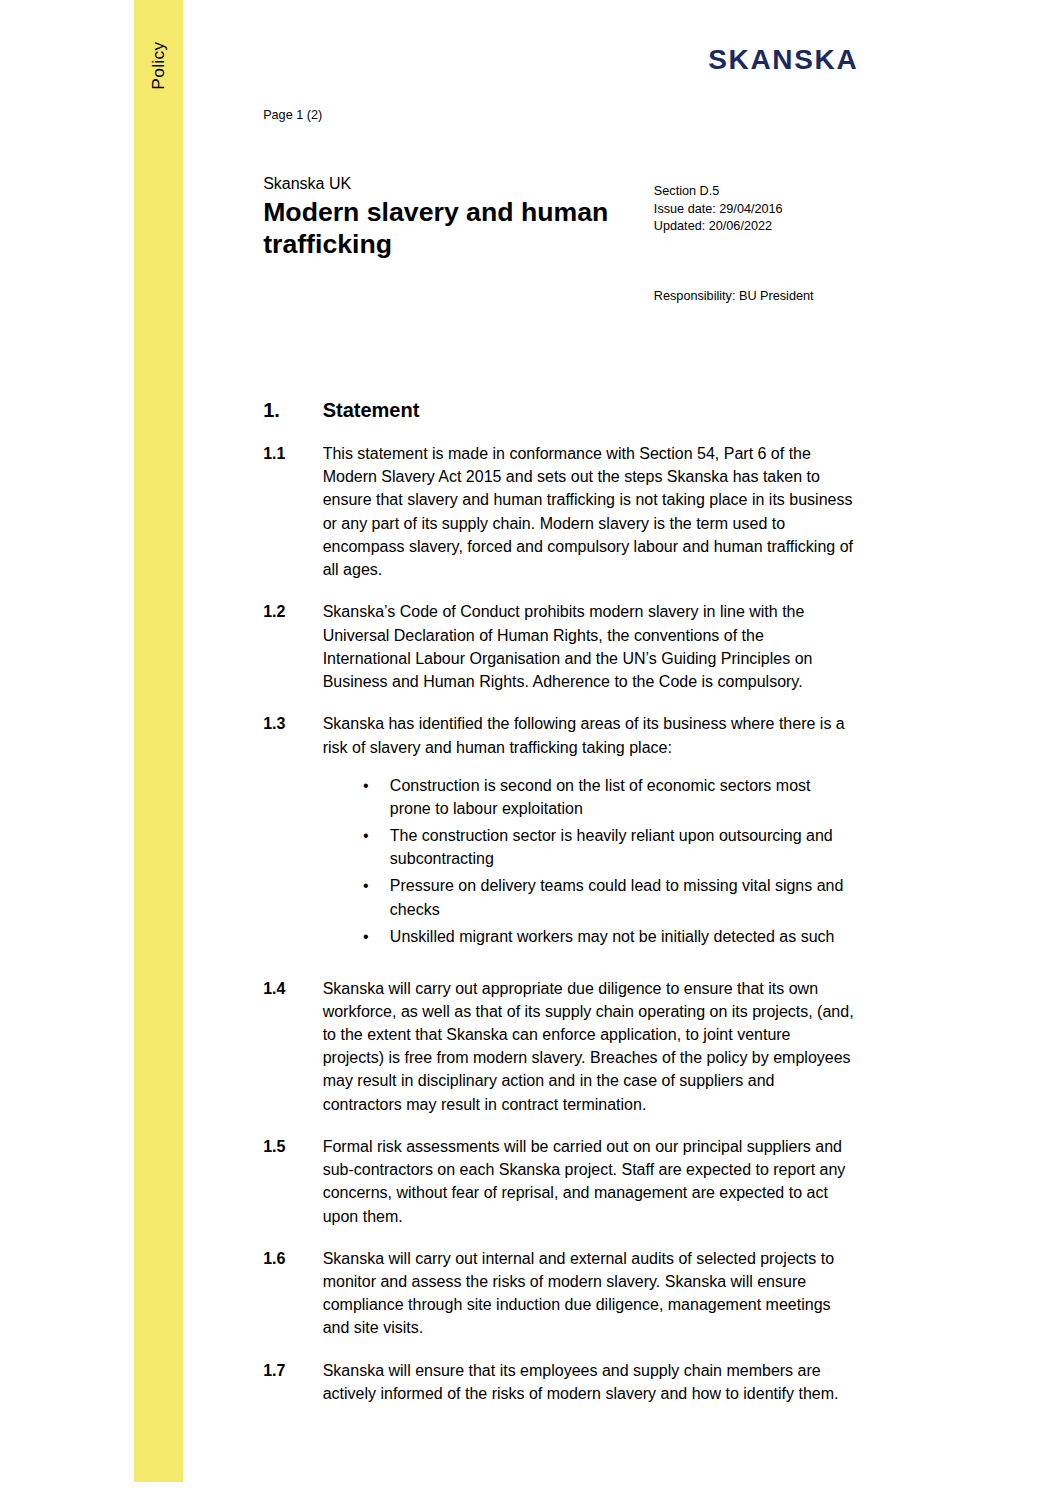Policy
SKANSKA
Page 1 (2)
Skanska UK
Modern slavery and human trafficking
Section D.5
Issue date: 29/04/2016
Updated: 20/06/2022
Responsibility: BU President
1. Statement
1.1
This statement is made in conformance with Section 54, Part 6 of the Modern Slavery Act 2015 and sets out the steps Skanska has taken to ensure that slavery and human trafficking is not taking place in its business or any part of its supply chain. Modern slavery is the term used to encompass slavery, forced and compulsory labour and human trafficking of all ages.
1.2
Skanska’s Code of Conduct prohibits modern slavery in line with the Universal Declaration of Human Rights, the conventions of the International Labour Organisation and the UN’s Guiding Principles on Business and Human Rights. Adherence to the Code is compulsory.
1.3
Skanska has identified the following areas of its business where there is a risk of slavery and human trafficking taking place:
Construction is second on the list of economic sectors most prone to labour exploitation
The construction sector is heavily reliant upon outsourcing and subcontracting
Pressure on delivery teams could lead to missing vital signs and checks
Unskilled migrant workers may not be initially detected as such
1.4
Skanska will carry out appropriate due diligence to ensure that its own workforce, as well as that of its supply chain operating on its projects, (and, to the extent that Skanska can enforce application, to joint venture projects) is free from modern slavery. Breaches of the policy by employees may result in disciplinary action and in the case of suppliers and contractors may result in contract termination.
1.5
Formal risk assessments will be carried out on our principal suppliers and sub-contractors on each Skanska project. Staff are expected to report any concerns, without fear of reprisal, and management are expected to act upon them.
1.6
Skanska will carry out internal and external audits of selected projects to monitor and assess the risks of modern slavery. Skanska will ensure compliance through site induction due diligence, management meetings and site visits.
1.7
Skanska will ensure that its employees and supply chain members are actively informed of the risks of modern slavery and how to identify them.